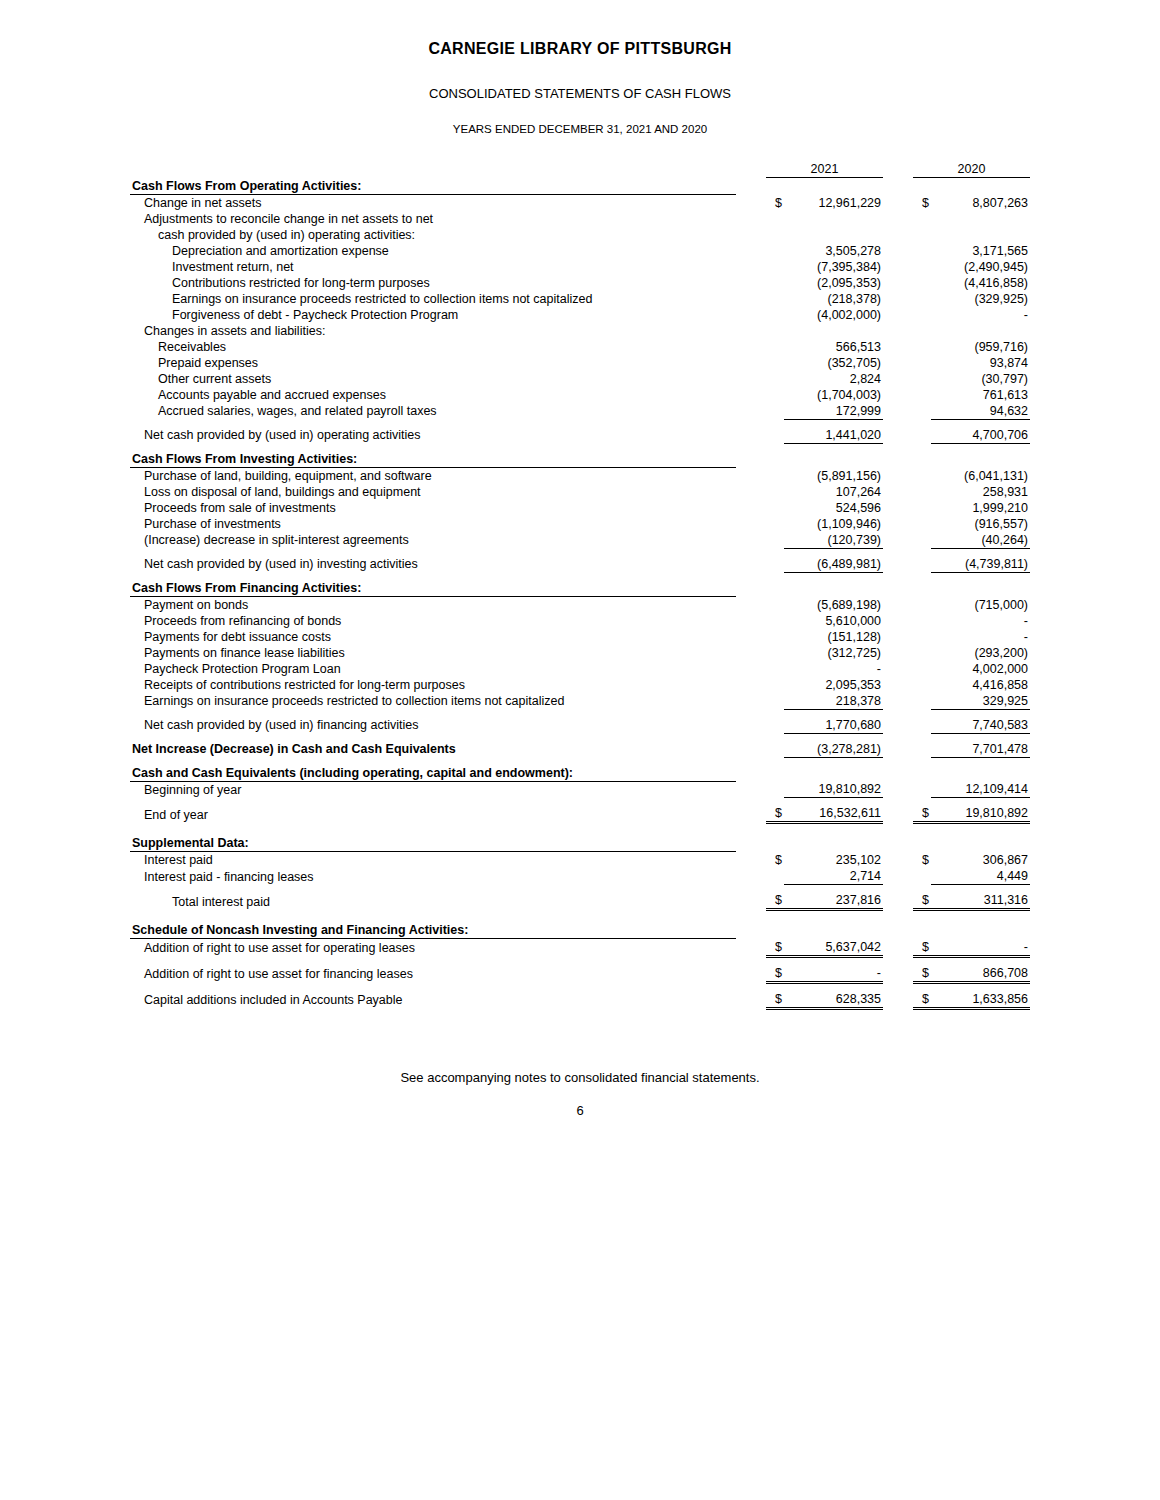CARNEGIE LIBRARY OF PITTSBURGH
CONSOLIDATED STATEMENTS OF CASH FLOWS
YEARS ENDED DECEMBER 31, 2021 AND 2020
| | | 2021 | | 2020 |
| Cash Flows From Operating Activities: | |
| Change in net assets | | $ | 12,961,229 | | $ | 8,807,263 |
| Adjustments to reconcile change in net assets to net | |
| cash provided by (used in) operating activities: | |
| Depreciation and amortization expense | | | 3,505,278 | | | 3,171,565 |
| Investment return, net | | | (7,395,384) | | | (2,490,945) |
| Contributions restricted for long-term purposes | | | (2,095,353) | | | (4,416,858) |
| Earnings on insurance proceeds restricted to collection items not capitalized | | | (218,378) | | | (329,925) |
| Forgiveness of debt - Paycheck Protection Program | | | (4,002,000) | | | - |
| Changes in assets and liabilities: | |
| Receivables | | | 566,513 | | | (959,716) |
| Prepaid expenses | | | (352,705) | | | 93,874 |
| Other current assets | | | 2,824 | | | (30,797) |
| Accounts payable and accrued expenses | | | (1,704,003) | | | 761,613 |
| Accrued salaries, wages, and related payroll taxes | | | 172,999 | | | 94,632 |
| Net cash provided by (used in) operating activities | | | 1,441,020 | | | 4,700,706 |
| Cash Flows From Investing Activities: | |
| Purchase of land, building, equipment, and software | | | (5,891,156) | | | (6,041,131) |
| Loss on disposal of land, buildings and equipment | | | 107,264 | | | 258,931 |
| Proceeds from sale of investments | | | 524,596 | | | 1,999,210 |
| Purchase of investments | | | (1,109,946) | | | (916,557) |
| (Increase) decrease in split-interest agreements | | | (120,739) | | | (40,264) |
| Net cash provided by (used in) investing activities | | | (6,489,981) | | | (4,739,811) |
| Cash Flows From Financing Activities: | |
| Payment on bonds | | | (5,689,198) | | | (715,000) |
| Proceeds from refinancing of bonds | | | 5,610,000 | | | - |
| Payments for debt issuance costs | | | (151,128) | | | - |
| Payments on finance lease liabilities | | | (312,725) | | | (293,200) |
| Paycheck Protection Program Loan | | | - | | | 4,002,000 |
| Receipts of contributions restricted for long-term purposes | | | 2,095,353 | | | 4,416,858 |
| Earnings on insurance proceeds restricted to collection items not capitalized | | | 218,378 | | | 329,925 |
| Net cash provided by (used in) financing activities | | | 1,770,680 | | | 7,740,583 |
| Net Increase (Decrease) in Cash and Cash Equivalents | | | (3,278,281) | | | 7,701,478 |
| Cash and Cash Equivalents (including operating, capital and endowment): | |
| Beginning of year | | | 19,810,892 | | | 12,109,414 |
| End of year | | $ | 16,532,611 | | $ | 19,810,892 |
| Supplemental Data: | |
| Interest paid | | $ | 235,102 | | $ | 306,867 |
| Interest paid - financing leases | | | 2,714 | | | 4,449 |
| Total interest paid | | $ | 237,816 | | $ | 311,316 |
| Schedule of Noncash Investing and Financing Activities: | |
| Addition of right to use asset for operating leases | | $ | 5,637,042 | | $ | - |
| Addition of right to use asset for financing leases | | $ | - | | $ | 866,708 |
| Capital additions included in Accounts Payable | | $ | 628,335 | | $ | 1,633,856 |
See accompanying notes to consolidated financial statements.
6